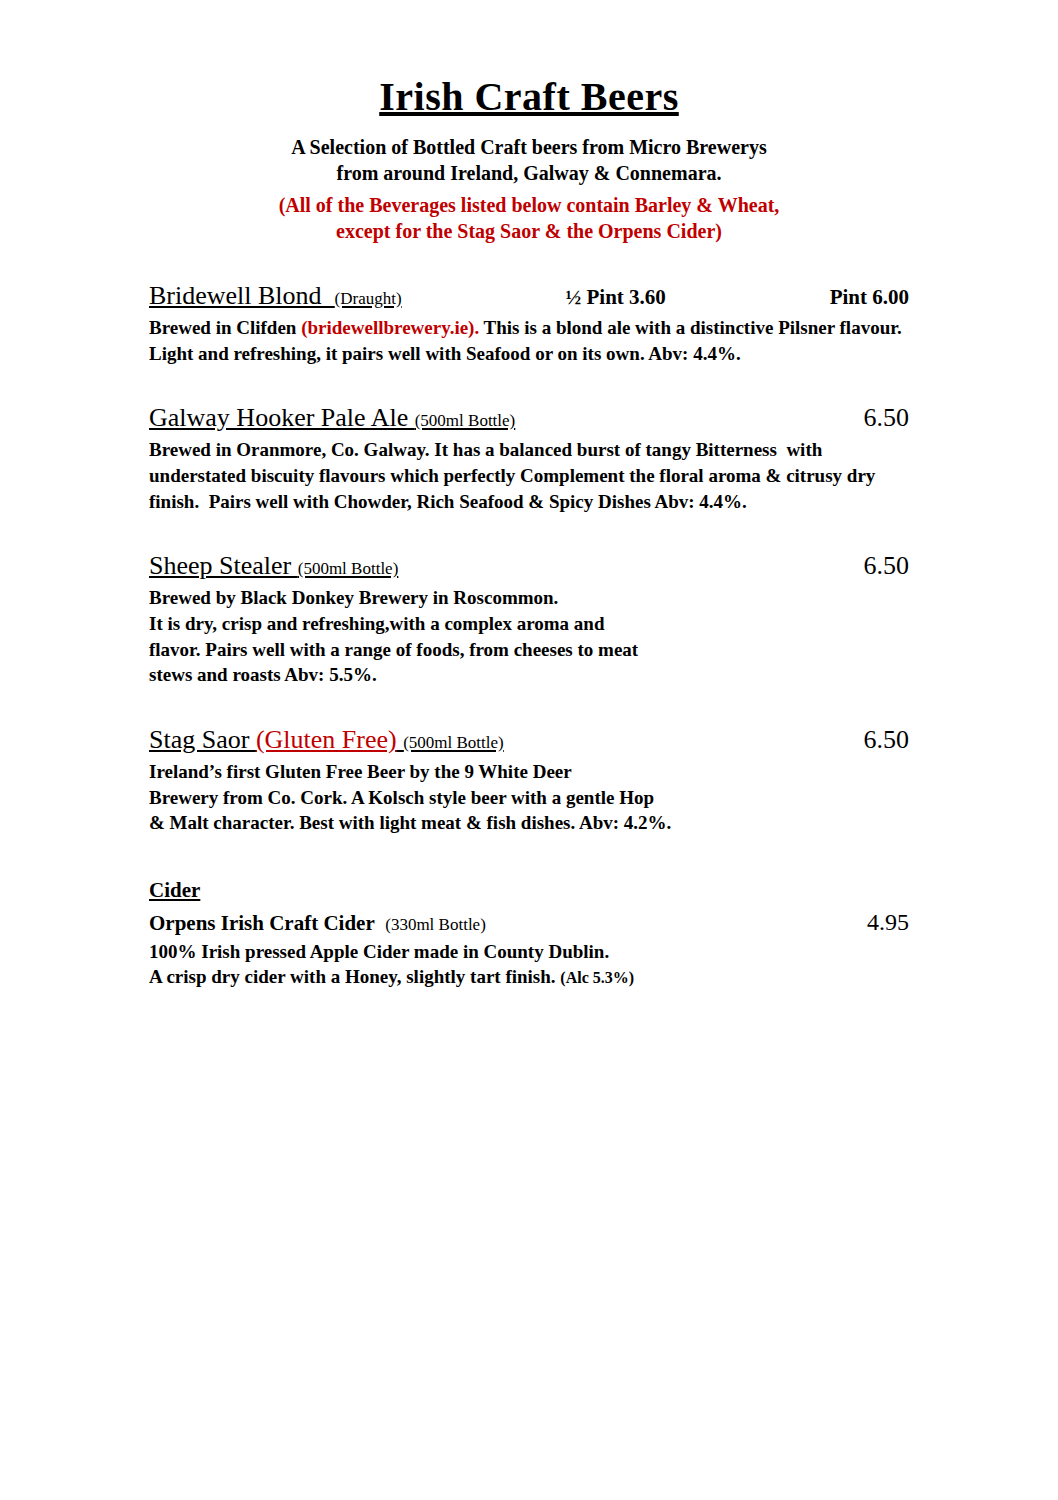Irish Craft Beers
A Selection of Bottled Craft beers from Micro Brewerys
from around Ireland, Galway & Connemara.
(All of the Beverages listed below contain Barley & Wheat,
except for the Stag Saor & the Orpens Cider)
Bridewell Blond (Draught) ½ Pint 3.60 Pint 6.00
Brewed in Clifden (bridewellbrewery.ie). This is a blond ale with a distinctive Pilsner flavour. Light and refreshing, it pairs well with Seafood or on its own. Abv: 4.4%.
Galway Hooker Pale Ale (500ml Bottle) 6.50
Brewed in Oranmore, Co. Galway. It has a balanced burst of tangy Bitterness with understated biscuity flavours which perfectly Complement the floral aroma & citrusy dry finish. Pairs well with Chowder, Rich Seafood & Spicy Dishes Abv: 4.4%.
Sheep Stealer (500ml Bottle) 6.50
Brewed by Black Donkey Brewery in Roscommon.
It is dry, crisp and refreshing,with a complex aroma and
flavor. Pairs well with a range of foods, from cheeses to meat
stews and roasts Abv: 5.5%.
Stag Saor (Gluten Free) (500ml Bottle) 6.50
Ireland’s first Gluten Free Beer by the 9 White Deer
Brewery from Co. Cork. A Kolsch style beer with a gentle Hop
& Malt character. Best with light meat & fish dishes. Abv: 4.2%.
Cider
Orpens Irish Craft Cider (330ml Bottle) 4.95
100% Irish pressed Apple Cider made in County Dublin.
A crisp dry cider with a Honey, slightly tart finish. (Alc 5.3%)